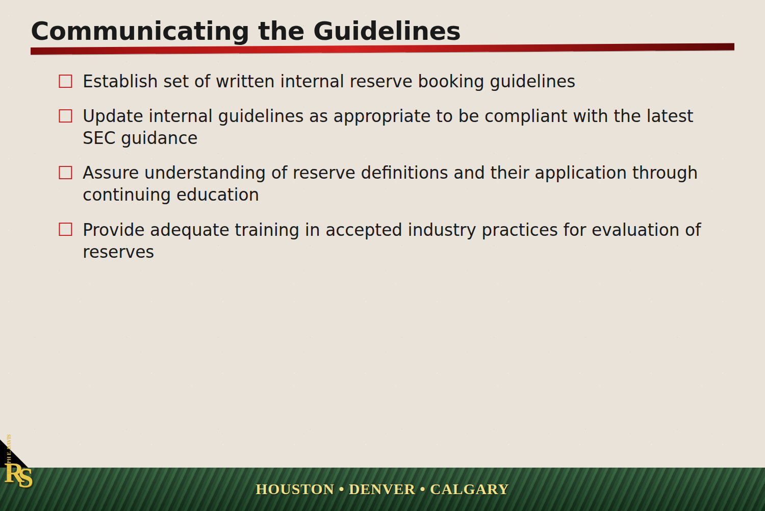Communicating the Guidelines
Establish set of written internal reserve booking guidelines
Update internal guidelines as appropriate to be compliant with the latest SEC guidance
Assure understanding of reserve definitions and their application through continuing education
Provide adequate training in accepted industry practices for evaluation of reserves
RRALPH E. DAVIS S
HOUSTON • DENVER • CALGARY